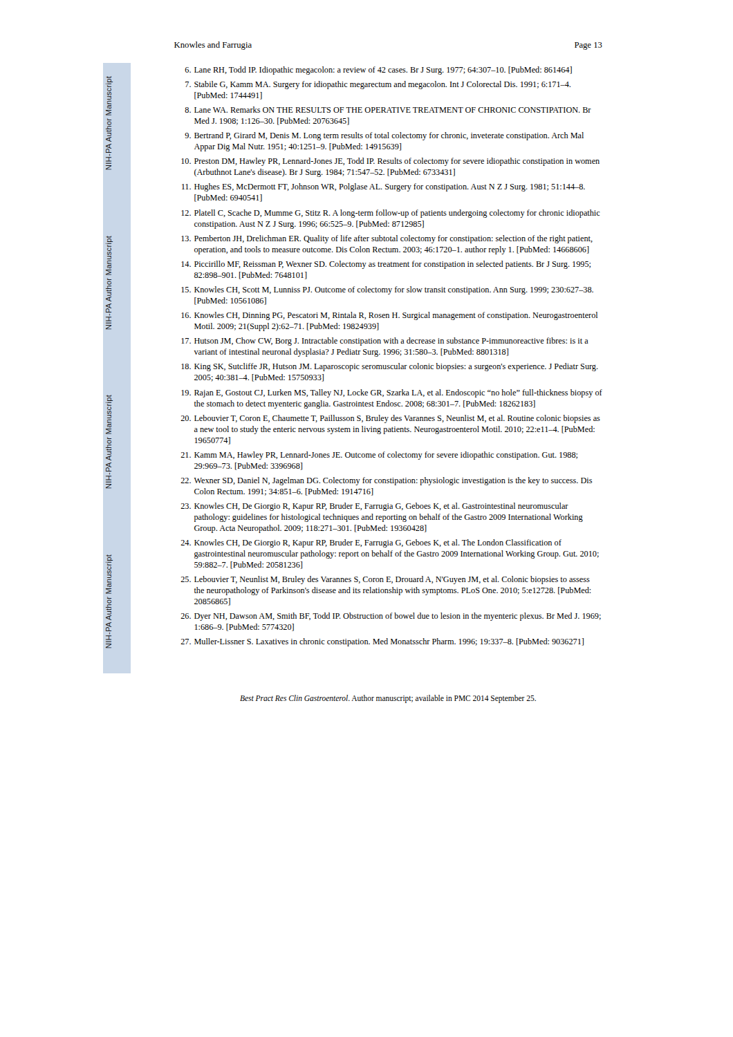NIH-PA Author Manuscript
NIH-PA Author Manuscript
NIH-PA Author Manuscript
NIH-PA Author Manuscript
Knowles and Farrugia Page 13
6. Lane RH, Todd IP. Idiopathic megacolon: a review of 42 cases. Br J Surg. 1977; 64:307–10. [PubMed: 861464]
7. Stabile G, Kamm MA. Surgery for idiopathic megarectum and megacolon. Int J Colorectal Dis. 1991; 6:171–4. [PubMed: 1744491]
8. Lane WA. Remarks ON THE RESULTS OF THE OPERATIVE TREATMENT OF CHRONIC CONSTIPATION. Br Med J. 1908; 1:126–30. [PubMed: 20763645]
9. Bertrand P, Girard M, Denis M. Long term results of total colectomy for chronic, inveterate constipation. Arch Mal Appar Dig Mal Nutr. 1951; 40:1251–9. [PubMed: 14915639]
10. Preston DM, Hawley PR, Lennard-Jones JE, Todd IP. Results of colectomy for severe idiopathic constipation in women (Arbuthnot Lane's disease). Br J Surg. 1984; 71:547–52. [PubMed: 6733431]
11. Hughes ES, McDermott FT, Johnson WR, Polglase AL. Surgery for constipation. Aust N Z J Surg. 1981; 51:144–8. [PubMed: 6940541]
12. Platell C, Scache D, Mumme G, Stitz R. A long-term follow-up of patients undergoing colectomy for chronic idiopathic constipation. Aust N Z J Surg. 1996; 66:525–9. [PubMed: 8712985]
13. Pemberton JH, Drelichman ER. Quality of life after subtotal colectomy for constipation: selection of the right patient, operation, and tools to measure outcome. Dis Colon Rectum. 2003; 46:1720–1. author reply 1. [PubMed: 14668606]
14. Piccirillo MF, Reissman P, Wexner SD. Colectomy as treatment for constipation in selected patients. Br J Surg. 1995; 82:898–901. [PubMed: 7648101]
15. Knowles CH, Scott M, Lunniss PJ. Outcome of colectomy for slow transit constipation. Ann Surg. 1999; 230:627–38. [PubMed: 10561086]
16. Knowles CH, Dinning PG, Pescatori M, Rintala R, Rosen H. Surgical management of constipation. Neurogastroenterol Motil. 2009; 21(Suppl 2):62–71. [PubMed: 19824939]
17. Hutson JM, Chow CW, Borg J. Intractable constipation with a decrease in substance P-immunoreactive fibres: is it a variant of intestinal neuronal dysplasia? J Pediatr Surg. 1996; 31:580–3. [PubMed: 8801318]
18. King SK, Sutcliffe JR, Hutson JM. Laparoscopic seromuscular colonic biopsies: a surgeon's experience. J Pediatr Surg. 2005; 40:381–4. [PubMed: 15750933]
19. Rajan E, Gostout CJ, Lurken MS, Talley NJ, Locke GR, Szarka LA, et al. Endoscopic “no hole” full-thickness biopsy of the stomach to detect myenteric ganglia. Gastrointest Endosc. 2008; 68:301–7. [PubMed: 18262183]
20. Lebouvier T, Coron E, Chaumette T, Paillusson S, Bruley des Varannes S, Neunlist M, et al. Routine colonic biopsies as a new tool to study the enteric nervous system in living patients. Neurogastroenterol Motil. 2010; 22:e11–4. [PubMed: 19650774]
21. Kamm MA, Hawley PR, Lennard-Jones JE. Outcome of colectomy for severe idiopathic constipation. Gut. 1988; 29:969–73. [PubMed: 3396968]
22. Wexner SD, Daniel N, Jagelman DG. Colectomy for constipation: physiologic investigation is the key to success. Dis Colon Rectum. 1991; 34:851–6. [PubMed: 1914716]
23. Knowles CH, De Giorgio R, Kapur RP, Bruder E, Farrugia G, Geboes K, et al. Gastrointestinal neuromuscular pathology: guidelines for histological techniques and reporting on behalf of the Gastro 2009 International Working Group. Acta Neuropathol. 2009; 118:271–301. [PubMed: 19360428]
24. Knowles CH, De Giorgio R, Kapur RP, Bruder E, Farrugia G, Geboes K, et al. The London Classification of gastrointestinal neuromuscular pathology: report on behalf of the Gastro 2009 International Working Group. Gut. 2010; 59:882–7. [PubMed: 20581236]
25. Lebouvier T, Neunlist M, Bruley des Varannes S, Coron E, Drouard A, N'Guyen JM, et al. Colonic biopsies to assess the neuropathology of Parkinson's disease and its relationship with symptoms. PLoS One. 2010; 5:e12728. [PubMed: 20856865]
26. Dyer NH, Dawson AM, Smith BF, Todd IP. Obstruction of bowel due to lesion in the myenteric plexus. Br Med J. 1969; 1:686–9. [PubMed: 5774320]
27. Muller-Lissner S. Laxatives in chronic constipation. Med Monatsschr Pharm. 1996; 19:337–8. [PubMed: 9036271]
Best Pract Res Clin Gastroenterol. Author manuscript; available in PMC 2014 September 25.